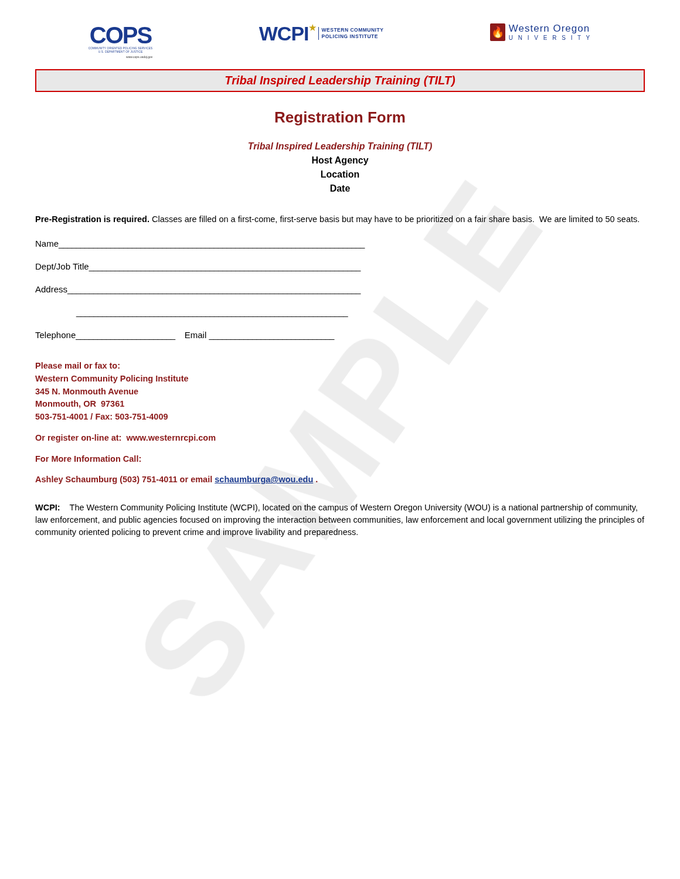SAMPLE
COPS
COMMUNITY ORIENTED POLICING SERVICES
U.S. DEPARTMENT OF JUSTICE
www.cops.usdoj.gov
WCPI★
WESTERN COMMUNITY
POLICING INSTITUTE
🔥
Western Oregon
U N I V E R S I T Y
Tribal Inspired Leadership Training (TILT)
Registration Form
Tribal Inspired Leadership Training (TILT)
Host Agency
Location
Date
Pre-Registration is required. Classes are filled on a first-come, first-serve basis but may have to be prioritized on a fair share basis. We are limited to 50 seats.
Name_______________________________________________________________________
Dept/Job Title_______________________________________________________________
Address____________________________________________________________________
_______________________________________________________________
Telephone_______________________ Email _____________________________
Please mail or fax to:
Western Community Policing Institute
345 N. Monmouth Avenue
Monmouth, OR 97361
503-751-4001 / Fax: 503-751-4009 Or register on-line at: www.westernrcpi.com For More Information Call: Ashley Schaumburg (503) 751-4011 or email schaumburga@wou.edu .
WCPI: The Western Community Policing Institute (WCPI), located on the campus of Western Oregon University (WOU) is a national partnership of community, law enforcement, and public agencies focused on improving the interaction between communities, law enforcement and local government utilizing the principles of community oriented policing to prevent crime and improve livability and preparedness.